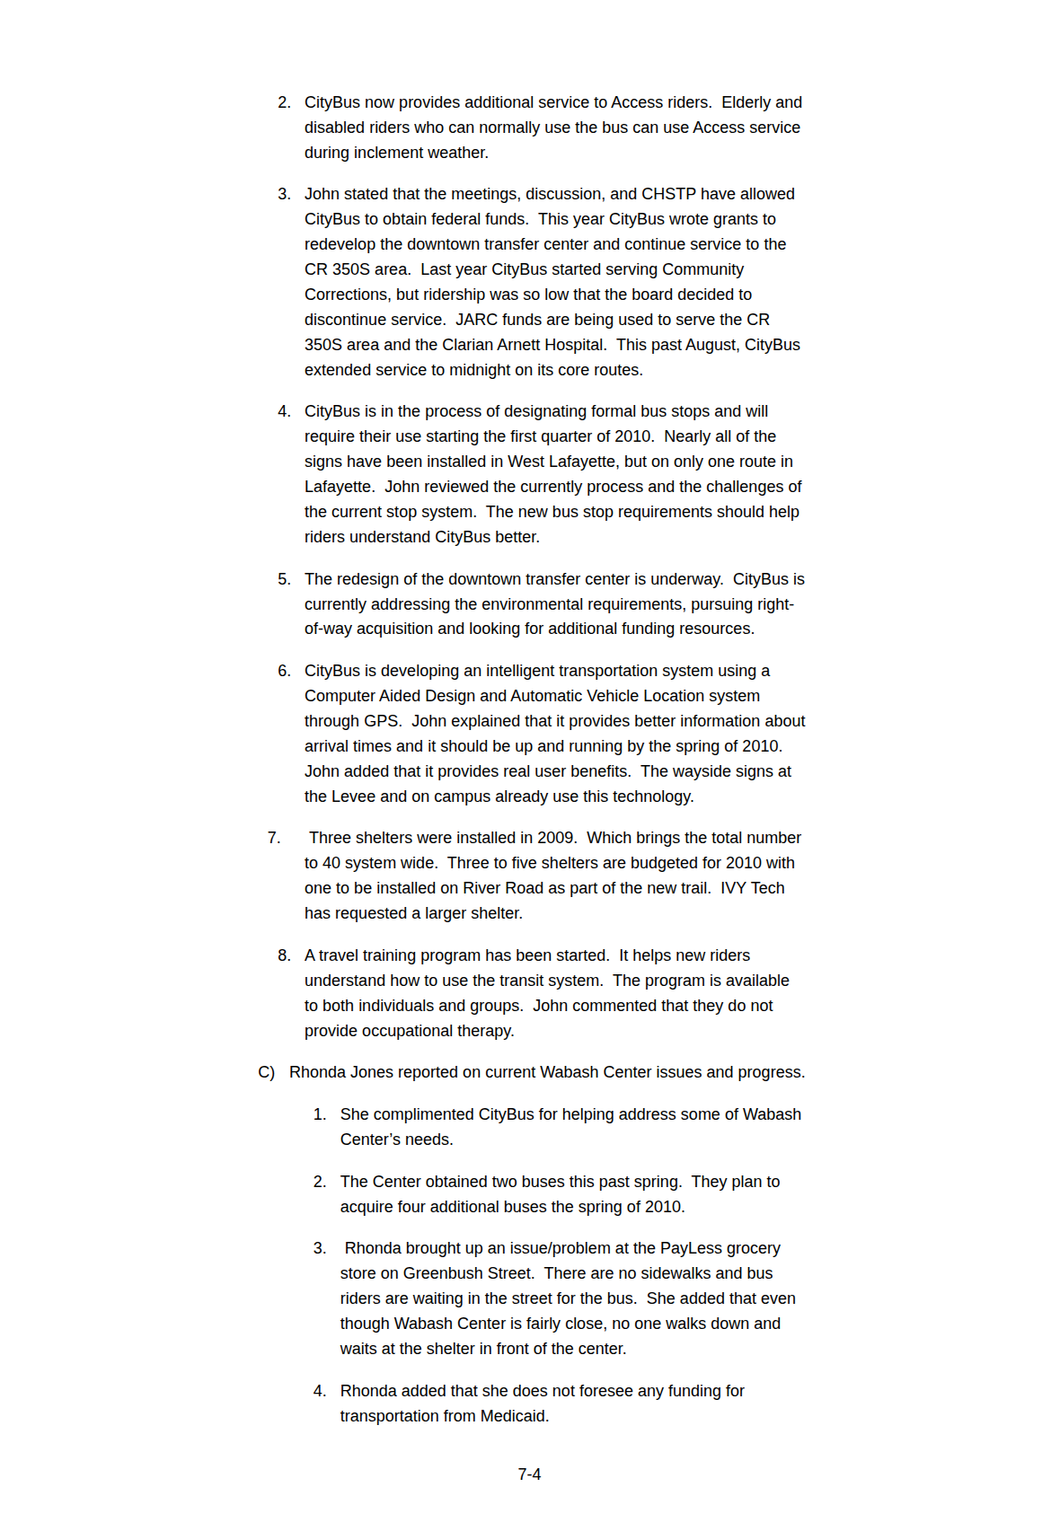CityBus now provides additional service to Access riders. Elderly and disabled riders who can normally use the bus can use Access service during inclement weather.
John stated that the meetings, discussion, and CHSTP have allowed CityBus to obtain federal funds. This year CityBus wrote grants to redevelop the downtown transfer center and continue service to the CR 350S area. Last year CityBus started serving Community Corrections, but ridership was so low that the board decided to discontinue service. JARC funds are being used to serve the CR 350S area and the Clarian Arnett Hospital. This past August, CityBus extended service to midnight on its core routes.
CityBus is in the process of designating formal bus stops and will require their use starting the first quarter of 2010. Nearly all of the signs have been installed in West Lafayette, but on only one route in Lafayette. John reviewed the currently process and the challenges of the current stop system. The new bus stop requirements should help riders understand CityBus better.
The redesign of the downtown transfer center is underway. CityBus is currently addressing the environmental requirements, pursuing right-of-way acquisition and looking for additional funding resources.
CityBus is developing an intelligent transportation system using a Computer Aided Design and Automatic Vehicle Location system through GPS. John explained that it provides better information about arrival times and it should be up and running by the spring of 2010. John added that it provides real user benefits. The wayside signs at the Levee and on campus already use this technology.
7. Three shelters were installed in 2009. Which brings the total number to 40 system wide. Three to five shelters are budgeted for 2010 with one to be installed on River Road as part of the new trail. IVY Tech has requested a larger shelter.
A travel training program has been started. It helps new riders understand how to use the transit system. The program is available to both individuals and groups. John commented that they do not provide occupational therapy.
Rhonda Jones reported on current Wabash Center issues and progress.
She complimented CityBus for helping address some of Wabash Center’s needs.
The Center obtained two buses this past spring. They plan to acquire four additional buses the spring of 2010.
Rhonda brought up an issue/problem at the PayLess grocery store on Greenbush Street. There are no sidewalks and bus riders are waiting in the street for the bus. She added that even though Wabash Center is fairly close, no one walks down and waits at the shelter in front of the center.
Rhonda added that she does not foresee any funding for transportation from Medicaid.
7-4